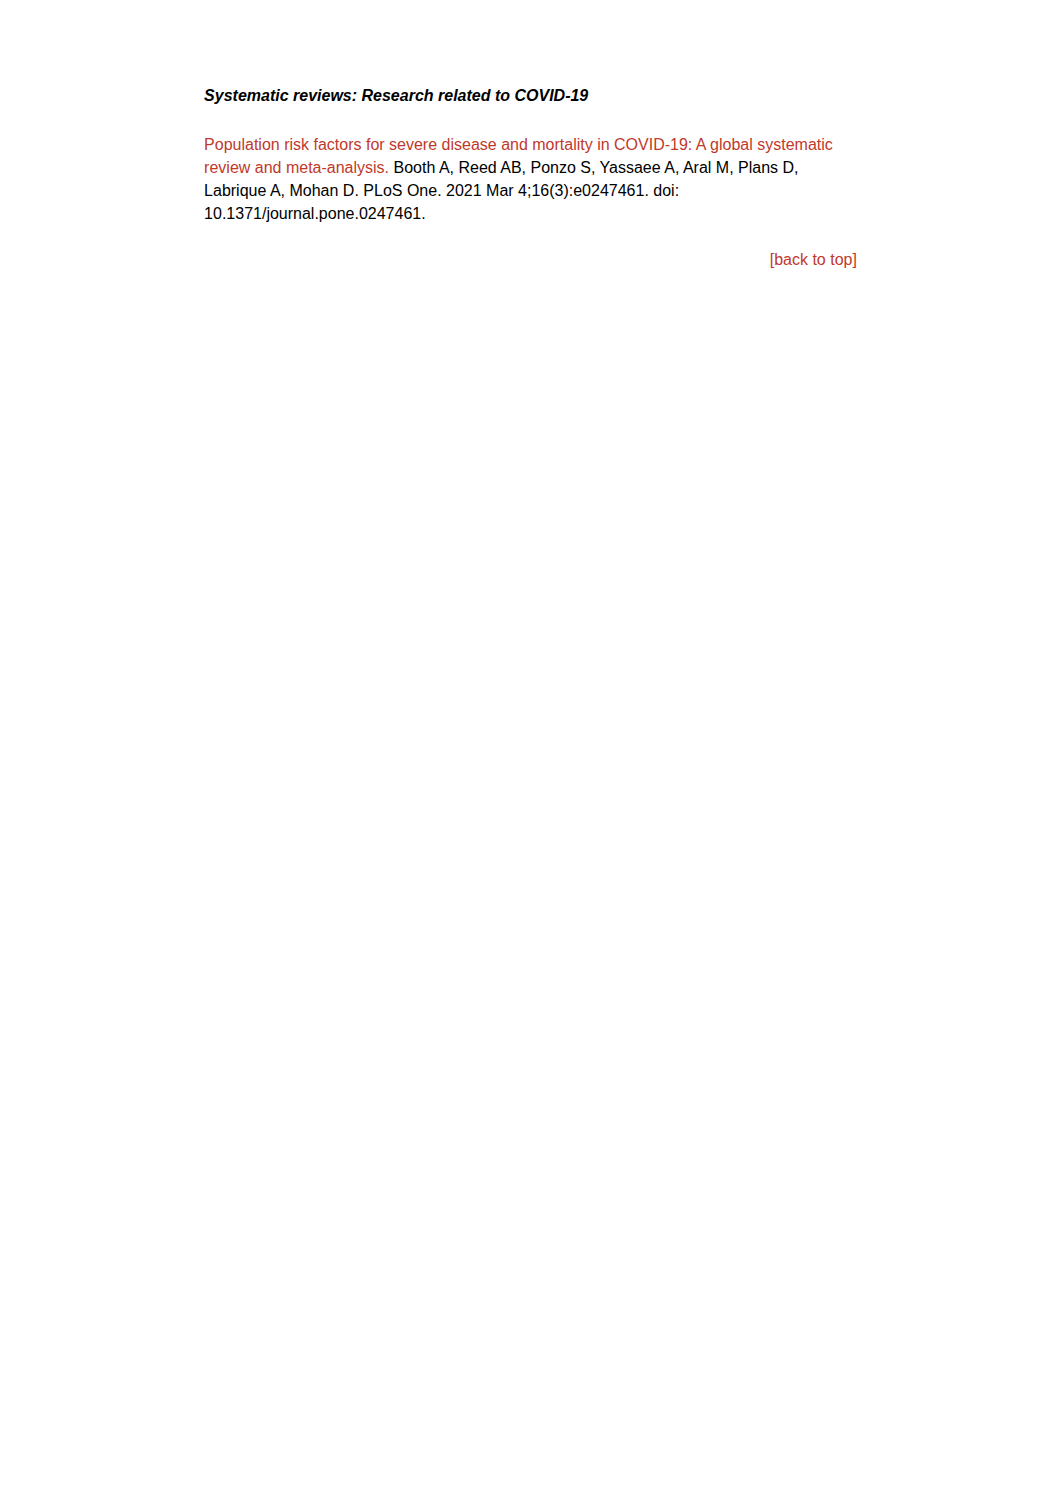Systematic reviews: Research related to COVID-19
Population risk factors for severe disease and mortality in COVID-19: A global systematic review and meta-analysis. Booth A, Reed AB, Ponzo S, Yassaee A, Aral M, Plans D, Labrique A, Mohan D. PLoS One. 2021 Mar 4;16(3):e0247461. doi: 10.1371/journal.pone.0247461.
[back to top]